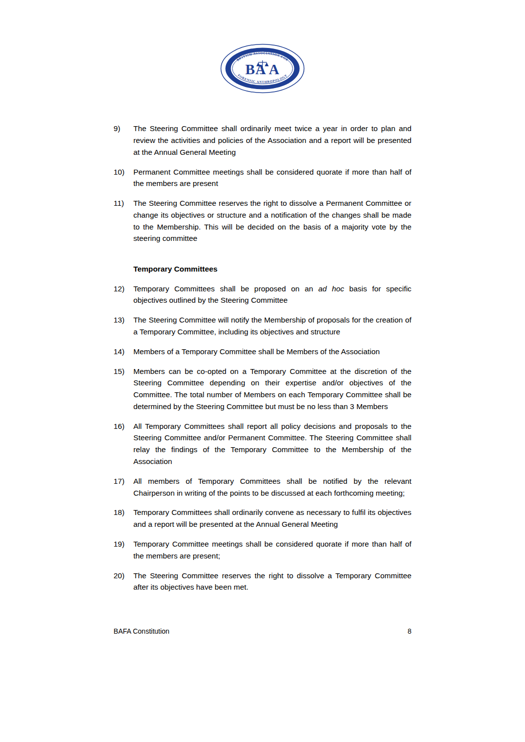BRITISH ASSOCIATION FOR FORENSIC ANTHROPOLOGY BA A
9) The Steering Committee shall ordinarily meet twice a year in order to plan and review the activities and policies of the Association and a report will be presented at the Annual General Meeting
10) Permanent Committee meetings shall be considered quorate if more than half of the members are present
11) The Steering Committee reserves the right to dissolve a Permanent Committee or change its objectives or structure and a notification of the changes shall be made to the Membership. This will be decided on the basis of a majority vote by the steering committee
Temporary Committees
12) Temporary Committees shall be proposed on an ad hoc basis for specific objectives outlined by the Steering Committee
13) The Steering Committee will notify the Membership of proposals for the creation of a Temporary Committee, including its objectives and structure
14) Members of a Temporary Committee shall be Members of the Association
15) Members can be co-opted on a Temporary Committee at the discretion of the Steering Committee depending on their expertise and/or objectives of the Committee. The total number of Members on each Temporary Committee shall be determined by the Steering Committee but must be no less than 3 Members
16) All Temporary Committees shall report all policy decisions and proposals to the Steering Committee and/or Permanent Committee. The Steering Committee shall relay the findings of the Temporary Committee to the Membership of the Association
17) All members of Temporary Committees shall be notified by the relevant Chairperson in writing of the points to be discussed at each forthcoming meeting;
18) Temporary Committees shall ordinarily convene as necessary to fulfil its objectives and a report will be presented at the Annual General Meeting
19) Temporary Committee meetings shall be considered quorate if more than half of the members are present;
20) The Steering Committee reserves the right to dissolve a Temporary Committee after its objectives have been met.
BAFA Constitution 8